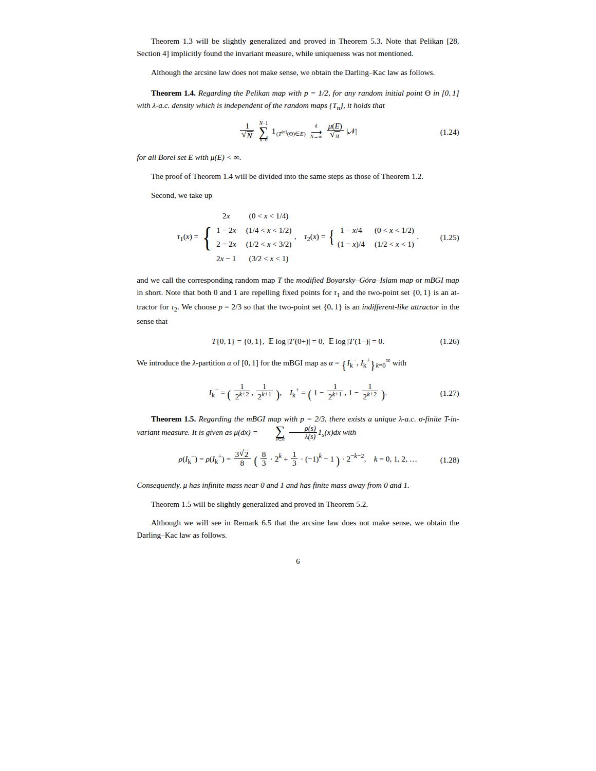Theorem 1.3 will be slightly generalized and proved in Theorem 5.3. Note that Pelikan [28, Section 4] implicitly found the invariant measure, while uniqueness was not mentioned.
Although the arcsine law does not make sense, we obtain the Darling–Kac law as follows.
Theorem 1.4. Regarding the Pelikan map with p = 1/2, for any random initial point in [0, 1] with λ-a.c. density which is independent of the random maps {Tn}, it holds that
1 N N−1∑n=0 1{T(n)( )∈E} d⟶N→∞ μ(E) π | | (1.24)
for all Borel set E with μ(E) < ∞.
The proof of Theorem 1.4 will be divided into the same steps as those of Theorem 1.2.
Second, we take up
τ1(x) = {
| 2 x | (0 < x < 1/4) |
| 1 − 2 x | (1/4 < x < 1/2) |
| 2 − 2 x | (1/2 < x < 3/2) |
| 2 x − 1 | (3/2 < x < 1) |
, τ2(x) = {
| 1 − x /4 | (0 < x < 1/2) |
| (1 − x )/4 | (1/2 < x < 1) |
. (1.25)
and we call the corresponding random map T the modified Boyarsky–Góra–Islam map or mBGI map in short. Note that both 0 and 1 are repelling fixed points for τ1 and the two-point set {0, 1} is an attractor for τ2. We choose p = 2/3 so that the two-point set {0, 1} is an indifferent-like attractor in the sense that
T{0, 1} = {0, 1},  log |T′(0+)| = 0,  log |T′(1−)| = 0. (1.26)
We introduce the λ-partition α of [0, 1] for the mBGI map as α = {Ik−, Ik+}k=0∞ with
Ik− = ( 12k+2, 12k+1 ), Ik+ = ( 1 − 12k+1, 1 − 12k+2 ). (1.27)
Theorem 1.5. Regarding the mBGI map with p = 2/3, there exists a unique λ-a.c. σ-finite T-invariant measure. It is given as μ(dx) = ∑s∈α ρ(s) λ(s) 1s(x)dx with
ρ(Ik−) = ρ(Ik+) = 328 ( 83 · 2k + 13 · (−1)k − 1 ) · 2−k−2, k = 0, 1, 2, … (1.28)
Consequently, μ has infinite mass near 0 and 1 and has finite mass away from 0 and 1.
Theorem 1.5 will be slightly generalized and proved in Theorem 5.2.
Although we will see in Remark 6.5 that the arcsine law does not make sense, we obtain the Darling–Kac law as follows.
6